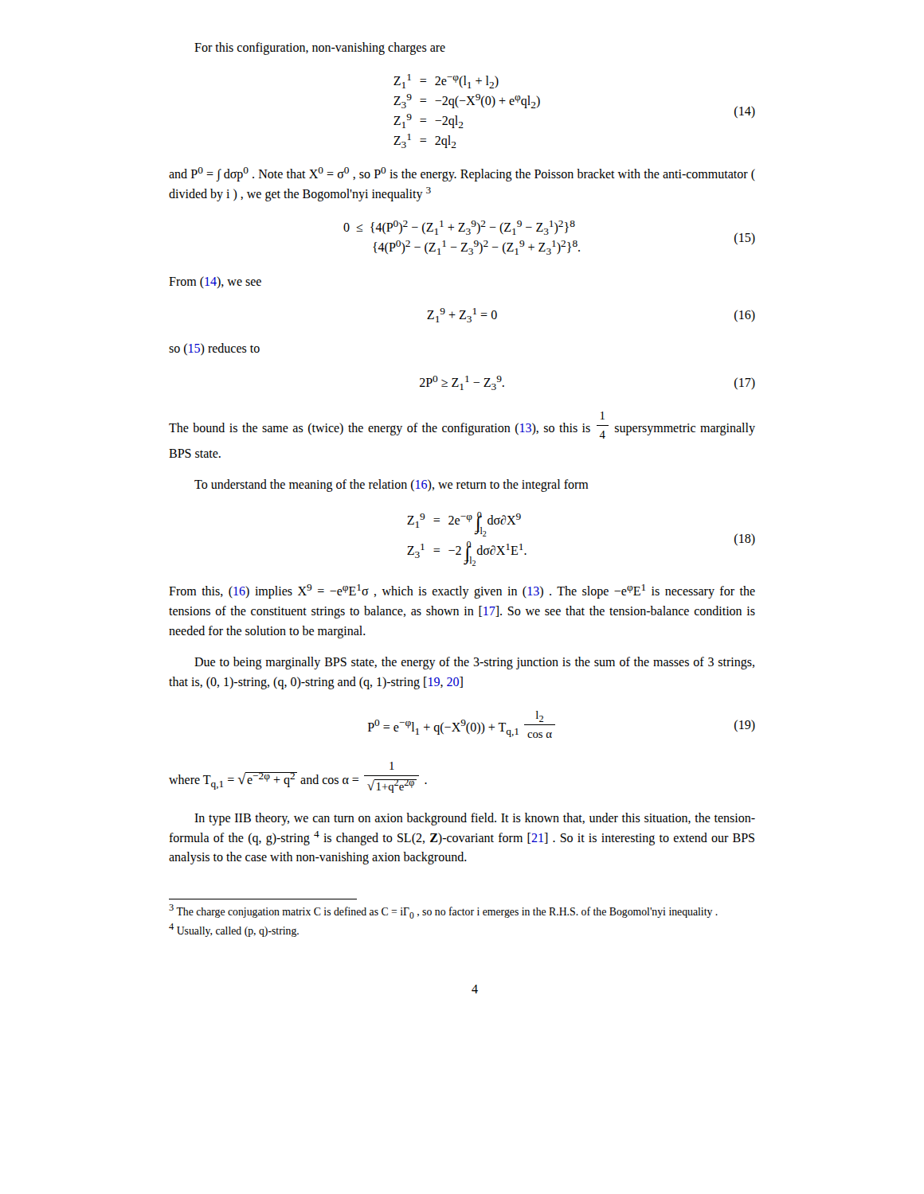For this configuration, non-vanishing charges are
Z11=2e−φ(l1 + l2) Z39=−2q(−X9(0) + eφql2) Z19=−2ql2 Z31=2ql2 (14)
and P0 = ∫ dσp0 . Note that X0 = σ0 , so P0 is the energy. Replacing the Poisson bracket with the anti-commutator ( divided by i ) , we get the Bogomol'nyi inequality 3
0 ≤ {4(P0)2 − (Z11 + Z39)2 − (Z19 − Z31)2}8 {4(P0)2 − (Z11 − Z39)2 − (Z19 + Z31)2}8. (15)
From (14), we see
Z19 + Z31 = 0 (16)
so (15) reduces to
2P0 ≥ Z11 − Z39. (17)
The bound is the same as (twice) the energy of the configuration (13), so this is 14 supersymmetric marginally BPS state.
To understand the meaning of the relation (16), we return to the integral form
Z19=2e−φ ∫0−l2 dσ∂X9 Z31=−2 ∫0−l2 dσ∂X1E1. (18)
From this, (16) implies X9 = −eφE1σ , which is exactly given in (13) . The slope −eφE1 is necessary for the tensions of the constituent strings to balance, as shown in [17]. So we see that the tension-balance condition is needed for the solution to be marginal.
Due to being marginally BPS state, the energy of the 3-string junction is the sum of the masses of 3 strings, that is, (0, 1)-string, (q, 0)-string and (q, 1)-string [19, 20]
P0 = e−φl1 + q(−X9(0)) + Tq,1 l2 cos α (19)
where Tq,1 = √e−2φ + q2 and cos α = 1√1+q2e2φ .
In type IIB theory, we can turn on axion background field. It is known that, under this situation, the tension-formula of the (q, g)-string 4 is changed to SL(2, Z)-covariant form [21] . So it is interesting to extend our BPS analysis to the case with non-vanishing axion background.
3 The charge conjugation matrix C is defined as C = iΓ0 , so no factor i emerges in the R.H.S. of the Bogomol'nyi inequality .
4 Usually, called (p, q)-string.
4